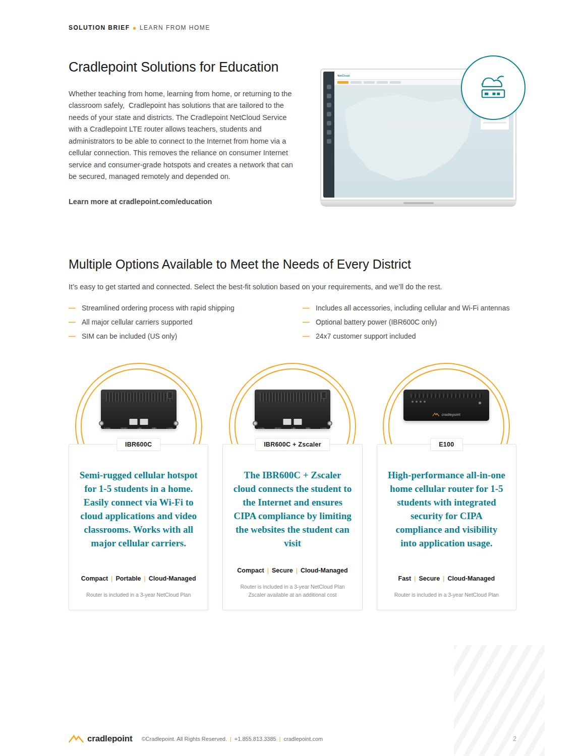SOLUTION BRIEF■LEARN FROM HOME
Cradlepoint Solutions for Education
Whether teaching from home, learning from home, or returning to the classroom safely, Cradlepoint has solutions that are tailored to the needs of your state and districts. The Cradlepoint NetCloud Service with a Cradlepoint LTE router allows teachers, students and administrators to be able to connect to the Internet from home via a cellular connection. This removes the reliance on consumer Internet service and consumer-grade hotspots and creates a network that can be secured, managed remotely and depended on.
Learn more at cradlepoint.com/education
NetCloud
Multiple Options Available to Meet the Needs of Every District
It’s easy to get started and connected. Select the best-fit solution based on your requirements, and we’ll do the rest.
Streamlined ordering process with rapid shipping
Includes all accessories, including cellular and Wi-Fi antennas
All major cellular carriers supported
Optional battery power (IBR600C only)
SIM can be included (US only)
24x7 customer support included
2.4GHz RESET LAN WAN 2.4GHz
IBR600C
Semi-rugged cellular hotspot for 1-5 students in a home. Easily connect via Wi-Fi to cloud applications and video classrooms. Works with all major cellular carriers.
Compact|Portable|Cloud-Managed
Router is included in a 3-year NetCloud Plan
2.4GHz RESET LAN WAN 2.4GHz
IBR600C + Zscaler
The IBR600C + Zscaler cloud connects the student to the Internet and ensures CIPA compliance by limiting the websites the student can visit
Compact|Secure|Cloud-Managed
Router is included in a 3-year NetCloud Plan
Zscaler available at an additional cost
cradlepoint
E100
High-performance all-in-one home cellular router for 1-5 students with integrated security for CIPA compliance and visibility into application usage.
Fast|Secure|Cloud-Managed
Router is included in a 3-year NetCloud Plan
cradlepoint
©Cradlepoint. All Rights Reserved.|+1.855.813.3385|cradlepoint.com
2